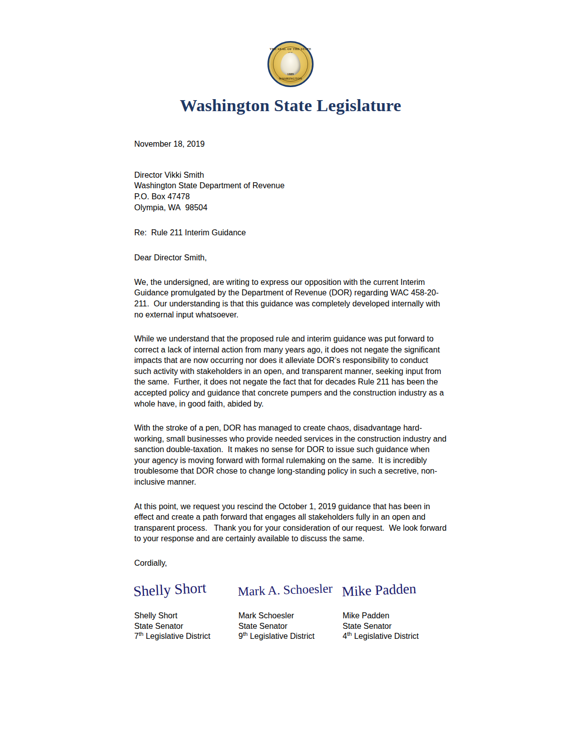THE SEAL OF THE STATE OF
1889
WASHINGTON
Washington State Legislature
November 18, 2019
Director Vikki Smith
Washington State Department of Revenue
P.O. Box 47478
Olympia, WA 98504
Re: Rule 211 Interim Guidance
Dear Director Smith,
We, the undersigned, are writing to express our opposition with the current Interim Guidance promulgated by the Department of Revenue (DOR) regarding WAC 458-20-211. Our understanding is that this guidance was completely developed internally with no external input whatsoever.
While we understand that the proposed rule and interim guidance was put forward to correct a lack of internal action from many years ago, it does not negate the significant impacts that are now occurring nor does it alleviate DOR’s responsibility to conduct such activity with stakeholders in an open, and transparent manner, seeking input from the same. Further, it does not negate the fact that for decades Rule 211 has been the accepted policy and guidance that concrete pumpers and the construction industry as a whole have, in good faith, abided by.
With the stroke of a pen, DOR has managed to create chaos, disadvantage hard-working, small businesses who provide needed services in the construction industry and sanction double-taxation. It makes no sense for DOR to issue such guidance when your agency is moving forward with formal rulemaking on the same. It is incredibly troublesome that DOR chose to change long-standing policy in such a secretive, non-inclusive manner.
At this point, we request you rescind the October 1, 2019 guidance that has been in effect and create a path forward that engages all stakeholders fully in an open and transparent process. Thank you for your consideration of our request. We look forward to your response and are certainly available to discuss the same.
Cordially,
| Shelly Short Shelly Short State Senator 7 th Legislative District | Mark A. Schoesler Mark Schoesler State Senator 9 th Legislative District | Mike Padden Mike Padden State Senator 4 th Legislative District |